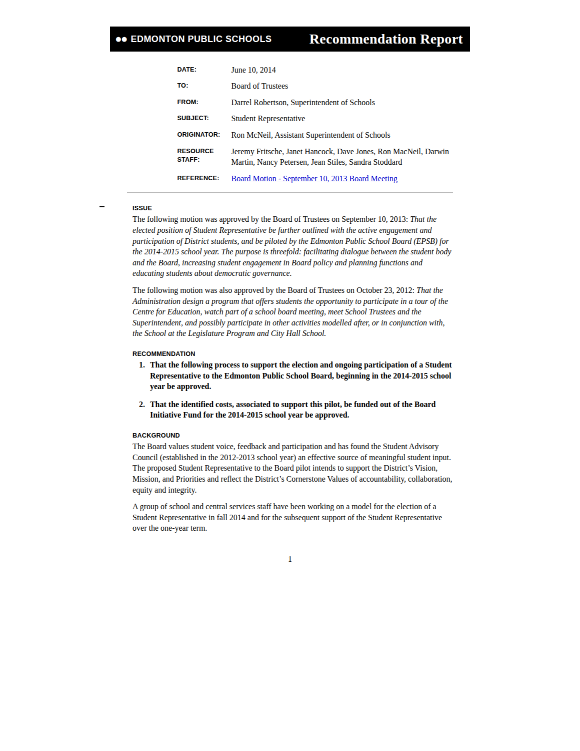●● EDMONTON PUBLIC SCHOOLS
Recommendation Report
| DATE: | June 10, 2014 |
| TO: | Board of Trustees |
| FROM: | Darrel Robertson, Superintendent of Schools |
| SUBJECT: | Student Representative |
| ORIGINATOR: | Ron McNeil, Assistant Superintendent of Schools |
| RESOURCE STAFF: | Jeremy Fritsche, Janet Hancock, Dave Jones, Ron MacNeil, Darwin Martin, Nancy Petersen, Jean Stiles, Sandra Stoddard |
| REFERENCE: | Board Motion - September 10, 2013 Board Meeting |
ISSUE
The following motion was approved by the Board of Trustees on September 10, 2013: That the elected position of Student Representative be further outlined with the active engagement and participation of District students, and be piloted by the Edmonton Public School Board (EPSB) for the 2014-2015 school year. The purpose is threefold: facilitating dialogue between the student body and the Board, increasing student engagement in Board policy and planning functions and educating students about democratic governance.
The following motion was also approved by the Board of Trustees on October 23, 2012: That the Administration design a program that offers students the opportunity to participate in a tour of the Centre for Education, watch part of a school board meeting, meet School Trustees and the Superintendent, and possibly participate in other activities modelled after, or in conjunction with, the School at the Legislature Program and City Hall School.
RECOMMENDATION
That the following process to support the election and ongoing participation of a Student Representative to the Edmonton Public School Board, beginning in the 2014-2015 school year be approved.
That the identified costs, associated to support this pilot, be funded out of the Board Initiative Fund for the 2014-2015 school year be approved.
BACKGROUND
The Board values student voice, feedback and participation and has found the Student Advisory Council (established in the 2012-2013 school year) an effective source of meaningful student input. The proposed Student Representative to the Board pilot intends to support the District’s Vision, Mission, and Priorities and reflect the District’s Cornerstone Values of accountability, collaboration, equity and integrity.
A group of school and central services staff have been working on a model for the election of a Student Representative in fall 2014 and for the subsequent support of the Student Representative over the one-year term.
1